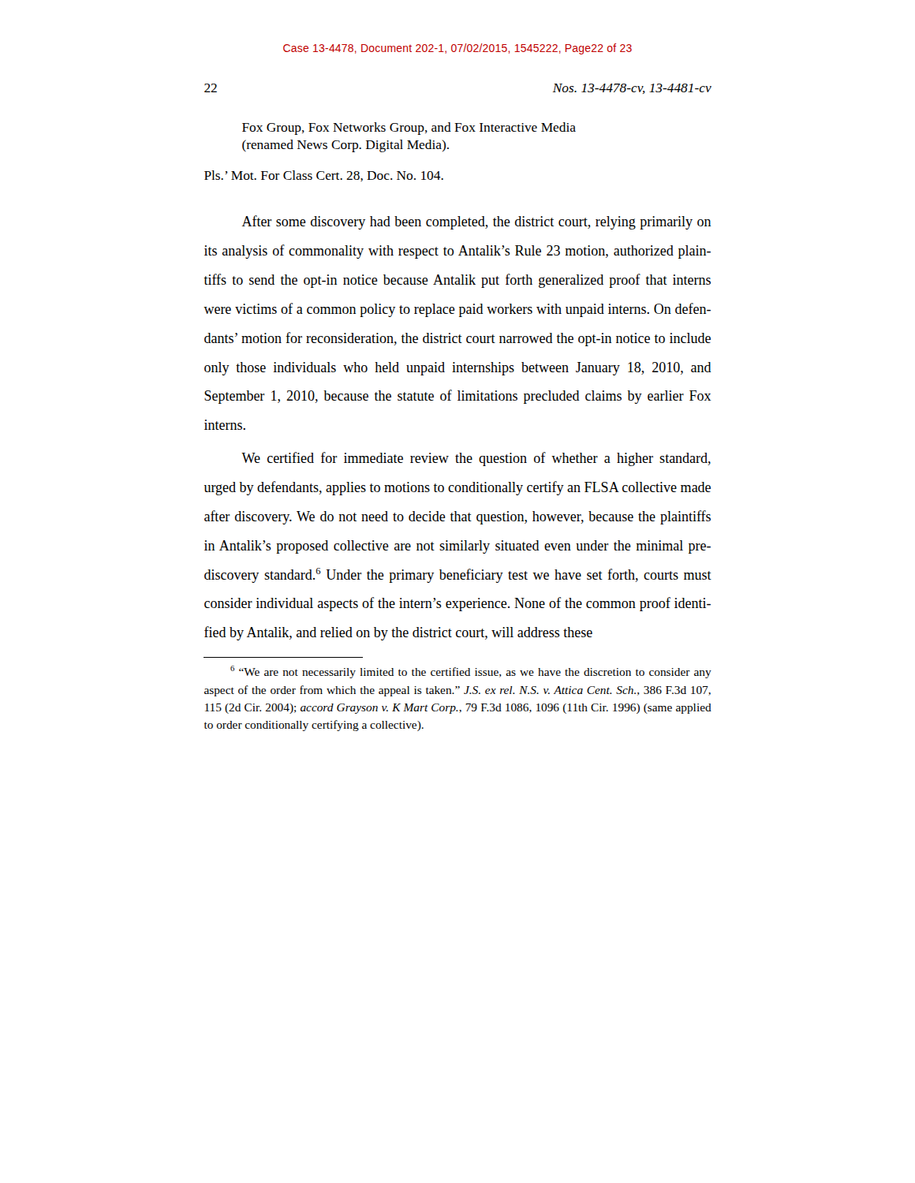Case 13-4478, Document 202-1, 07/02/2015, 1545222, Page22 of 23
22 Nos. 13-4478-cv, 13-4481-cv
Fox Group, Fox Networks Group, and Fox Interactive Media (renamed News Corp. Digital Media).
Pls.’ Mot. For Class Cert. 28, Doc. No. 104.
After some discovery had been completed, the district court, relying primarily on its analysis of commonality with respect to Antalik’s Rule 23 motion, authorized plaintiffs to send the opt-in notice because Antalik put forth generalized proof that interns were victims of a common policy to replace paid workers with unpaid interns. On defendants’ motion for reconsideration, the district court narrowed the opt-in notice to include only those individuals who held unpaid internships between January 18, 2010, and September 1, 2010, because the statute of limitations precluded claims by earlier Fox interns.
We certified for immediate review the question of whether a higher standard, urged by defendants, applies to motions to conditionally certify an FLSA collective made after discovery. We do not need to decide that question, however, because the plaintiffs in Antalik’s proposed collective are not similarly situated even under the minimal pre-discovery standard.6 Under the primary beneficiary test we have set forth, courts must consider individual aspects of the intern’s experience. None of the common proof identified by Antalik, and relied on by the district court, will address these
6 “We are not necessarily limited to the certified issue, as we have the discretion to consider any aspect of the order from which the appeal is taken.” J.S. ex rel. N.S. v. Attica Cent. Sch., 386 F.3d 107, 115 (2d Cir. 2004); accord Grayson v. K Mart Corp., 79 F.3d 1086, 1096 (11th Cir. 1996) (same applied to order conditionally certifying a collective).